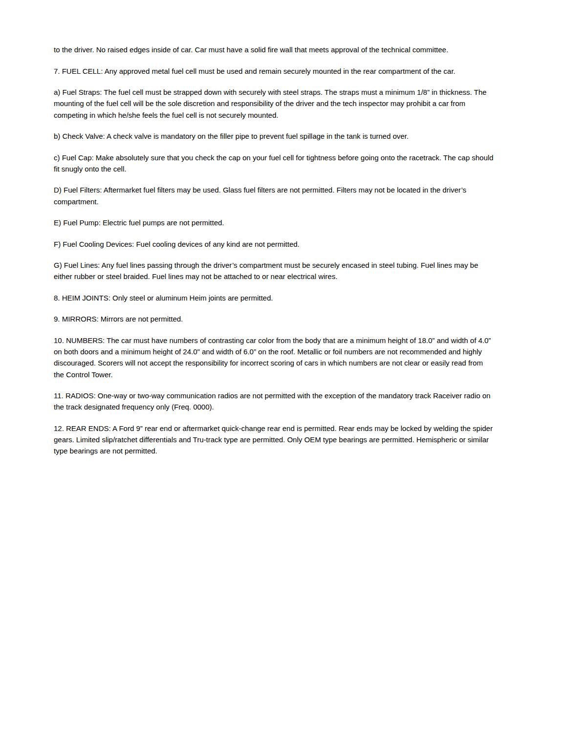to the driver. No raised edges inside of car. Car must have a solid fire wall that meets approval of the technical committee.
7. FUEL CELL: Any approved metal fuel cell must be used and remain securely mounted in the rear compartment of the car.
a) Fuel Straps: The fuel cell must be strapped down with securely with steel straps. The straps must a minimum 1/8” in thickness. The mounting of the fuel cell will be the sole discretion and responsibility of the driver and the tech inspector may prohibit a car from competing in which he/she feels the fuel cell is not securely mounted.
b) Check Valve: A check valve is mandatory on the filler pipe to prevent fuel spillage in the tank is turned over.
c) Fuel Cap: Make absolutely sure that you check the cap on your fuel cell for tightness before going onto the racetrack. The cap should fit snugly onto the cell.
D) Fuel Filters: Aftermarket fuel filters may be used. Glass fuel filters are not permitted. Filters may not be located in the driver’s compartment.
E) Fuel Pump: Electric fuel pumps are not permitted.
F) Fuel Cooling Devices: Fuel cooling devices of any kind are not permitted.
G) Fuel Lines: Any fuel lines passing through the driver’s compartment must be securely encased in steel tubing. Fuel lines may be either rubber or steel braided. Fuel lines may not be attached to or near electrical wires.
8. HEIM JOINTS: Only steel or aluminum Heim joints are permitted.
9. MIRRORS: Mirrors are not permitted.
10. NUMBERS: The car must have numbers of contrasting car color from the body that are a minimum height of 18.0” and width of 4.0” on both doors and a minimum height of 24.0" and width of 6.0” on the roof. Metallic or foil numbers are not recommended and highly discouraged. Scorers will not accept the responsibility for incorrect scoring of cars in which numbers are not clear or easily read from the Control Tower.
11. RADIOS: One-way or two-way communication radios are not permitted with the exception of the mandatory track Raceiver radio on the track designated frequency only (Freq. 0000).
12. REAR ENDS: A Ford 9” rear end or aftermarket quick-change rear end is permitted. Rear ends may be locked by welding the spider gears. Limited slip/ratchet differentials and Tru-track type are permitted. Only OEM type bearings are permitted. Hemispheric or similar type bearings are not permitted.